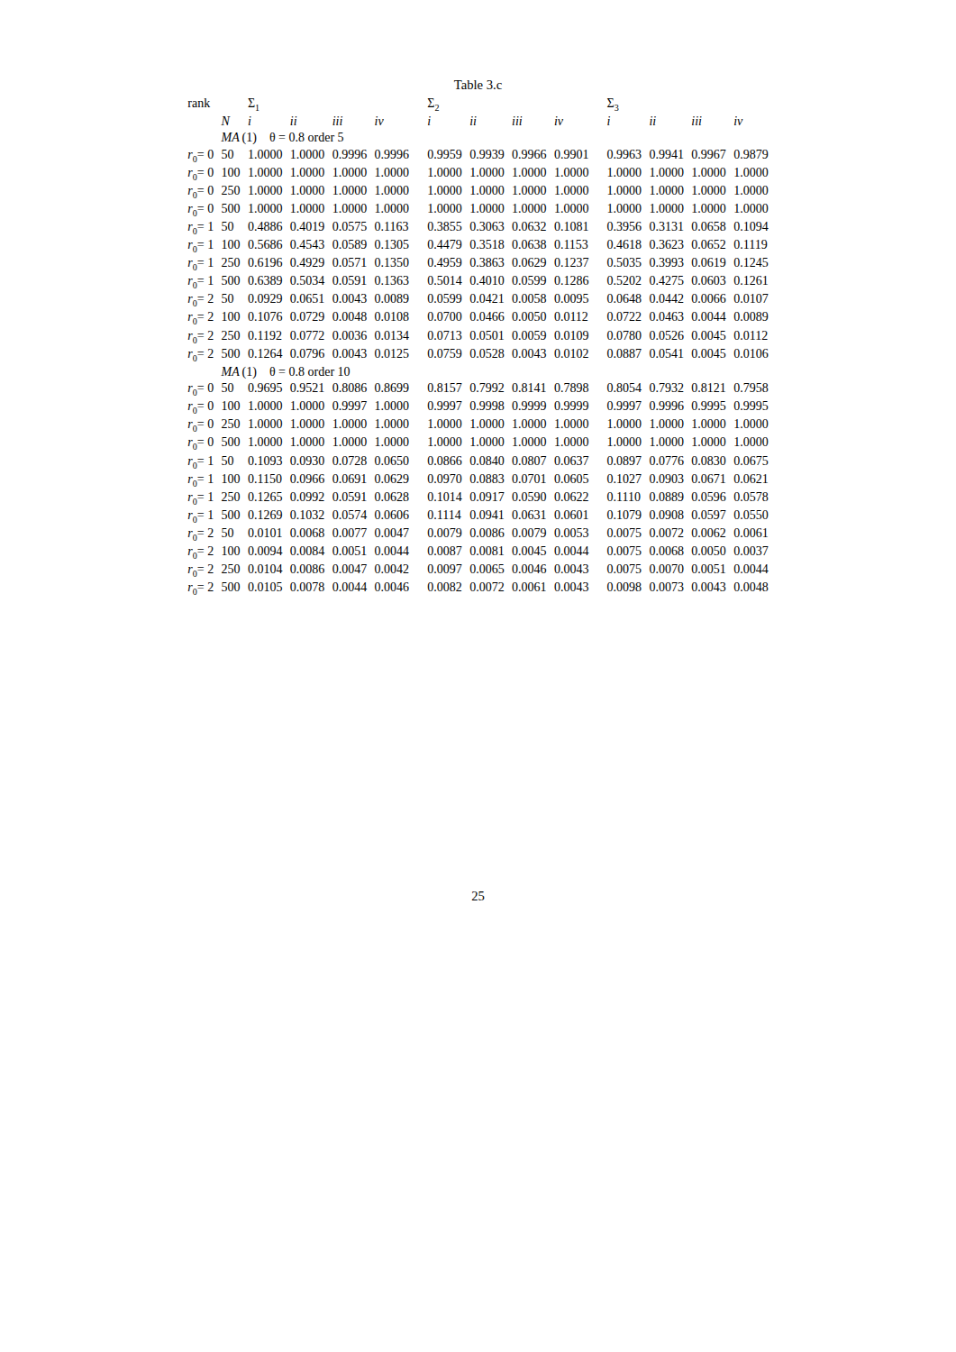Table 3.c
| rank | | Σ 1 | | Σ 2 | | Σ 3 |
| | N | i | ii | iii | iv | | i | ii | iii | iv | | i | ii | iii | iv |
| | MA (1) θ = 0.8 order 5 |
| r 0 = 0 | 50 | 1.0000 | 1.0000 | 0.9996 | 0.9996 | | 0.9959 | 0.9939 | 0.9966 | 0.9901 | | 0.9963 | 0.9941 | 0.9967 | 0.9879 |
| r 0 = 0 | 100 | 1.0000 | 1.0000 | 1.0000 | 1.0000 | | 1.0000 | 1.0000 | 1.0000 | 1.0000 | | 1.0000 | 1.0000 | 1.0000 | 1.0000 |
| r 0 = 0 | 250 | 1.0000 | 1.0000 | 1.0000 | 1.0000 | | 1.0000 | 1.0000 | 1.0000 | 1.0000 | | 1.0000 | 1.0000 | 1.0000 | 1.0000 |
| r 0 = 0 | 500 | 1.0000 | 1.0000 | 1.0000 | 1.0000 | | 1.0000 | 1.0000 | 1.0000 | 1.0000 | | 1.0000 | 1.0000 | 1.0000 | 1.0000 |
| r 0 = 1 | 50 | 0.4886 | 0.4019 | 0.0575 | 0.1163 | | 0.3855 | 0.3063 | 0.0632 | 0.1081 | | 0.3956 | 0.3131 | 0.0658 | 0.1094 |
| r 0 = 1 | 100 | 0.5686 | 0.4543 | 0.0589 | 0.1305 | | 0.4479 | 0.3518 | 0.0638 | 0.1153 | | 0.4618 | 0.3623 | 0.0652 | 0.1119 |
| r 0 = 1 | 250 | 0.6196 | 0.4929 | 0.0571 | 0.1350 | | 0.4959 | 0.3863 | 0.0629 | 0.1237 | | 0.5035 | 0.3993 | 0.0619 | 0.1245 |
| r 0 = 1 | 500 | 0.6389 | 0.5034 | 0.0591 | 0.1363 | | 0.5014 | 0.4010 | 0.0599 | 0.1286 | | 0.5202 | 0.4275 | 0.0603 | 0.1261 |
| r 0 = 2 | 50 | 0.0929 | 0.0651 | 0.0043 | 0.0089 | | 0.0599 | 0.0421 | 0.0058 | 0.0095 | | 0.0648 | 0.0442 | 0.0066 | 0.0107 |
| r 0 = 2 | 100 | 0.1076 | 0.0729 | 0.0048 | 0.0108 | | 0.0700 | 0.0466 | 0.0050 | 0.0112 | | 0.0722 | 0.0463 | 0.0044 | 0.0089 |
| r 0 = 2 | 250 | 0.1192 | 0.0772 | 0.0036 | 0.0134 | | 0.0713 | 0.0501 | 0.0059 | 0.0109 | | 0.0780 | 0.0526 | 0.0045 | 0.0112 |
| r 0 = 2 | 500 | 0.1264 | 0.0796 | 0.0043 | 0.0125 | | 0.0759 | 0.0528 | 0.0043 | 0.0102 | | 0.0887 | 0.0541 | 0.0045 | 0.0106 |
| | MA (1) θ = 0.8 order 10 |
| r 0 = 0 | 50 | 0.9695 | 0.9521 | 0.8086 | 0.8699 | | 0.8157 | 0.7992 | 0.8141 | 0.7898 | | 0.8054 | 0.7932 | 0.8121 | 0.7958 |
| r 0 = 0 | 100 | 1.0000 | 1.0000 | 0.9997 | 1.0000 | | 0.9997 | 0.9998 | 0.9999 | 0.9999 | | 0.9997 | 0.9996 | 0.9995 | 0.9995 |
| r 0 = 0 | 250 | 1.0000 | 1.0000 | 1.0000 | 1.0000 | | 1.0000 | 1.0000 | 1.0000 | 1.0000 | | 1.0000 | 1.0000 | 1.0000 | 1.0000 |
| r 0 = 0 | 500 | 1.0000 | 1.0000 | 1.0000 | 1.0000 | | 1.0000 | 1.0000 | 1.0000 | 1.0000 | | 1.0000 | 1.0000 | 1.0000 | 1.0000 |
| r 0 = 1 | 50 | 0.1093 | 0.0930 | 0.0728 | 0.0650 | | 0.0866 | 0.0840 | 0.0807 | 0.0637 | | 0.0897 | 0.0776 | 0.0830 | 0.0675 |
| r 0 = 1 | 100 | 0.1150 | 0.0966 | 0.0691 | 0.0629 | | 0.0970 | 0.0883 | 0.0701 | 0.0605 | | 0.1027 | 0.0903 | 0.0671 | 0.0621 |
| r 0 = 1 | 250 | 0.1265 | 0.0992 | 0.0591 | 0.0628 | | 0.1014 | 0.0917 | 0.0590 | 0.0622 | | 0.1110 | 0.0889 | 0.0596 | 0.0578 |
| r 0 = 1 | 500 | 0.1269 | 0.1032 | 0.0574 | 0.0606 | | 0.1114 | 0.0941 | 0.0631 | 0.0601 | | 0.1079 | 0.0908 | 0.0597 | 0.0550 |
| r 0 = 2 | 50 | 0.0101 | 0.0068 | 0.0077 | 0.0047 | | 0.0079 | 0.0086 | 0.0079 | 0.0053 | | 0.0075 | 0.0072 | 0.0062 | 0.0061 |
| r 0 = 2 | 100 | 0.0094 | 0.0084 | 0.0051 | 0.0044 | | 0.0087 | 0.0081 | 0.0045 | 0.0044 | | 0.0075 | 0.0068 | 0.0050 | 0.0037 |
| r 0 = 2 | 250 | 0.0104 | 0.0086 | 0.0047 | 0.0042 | | 0.0097 | 0.0065 | 0.0046 | 0.0043 | | 0.0075 | 0.0070 | 0.0051 | 0.0044 |
| r 0 = 2 | 500 | 0.0105 | 0.0078 | 0.0044 | 0.0046 | | 0.0082 | 0.0072 | 0.0061 | 0.0043 | | 0.0098 | 0.0073 | 0.0043 | 0.0048 |
25